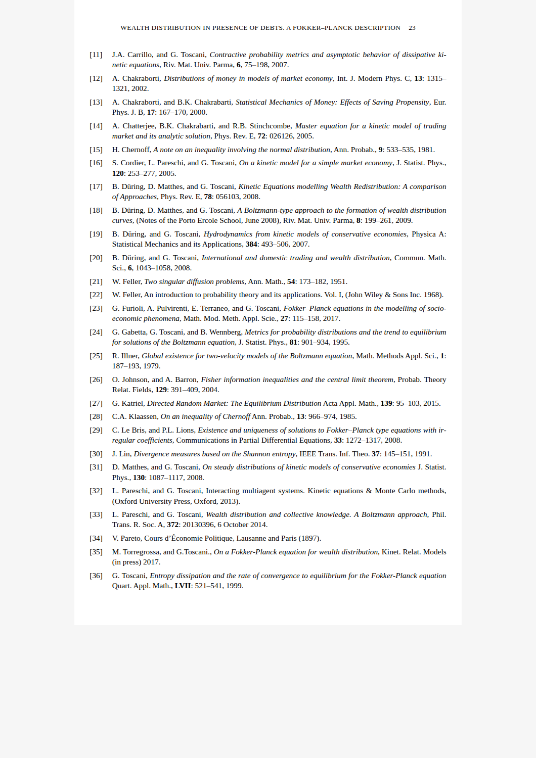WEALTH DISTRIBUTION IN PRESENCE OF DEBTS. A FOKKER–PLANCK DESCRIPTION23
[11] J.A. Carrillo, and G. Toscani, Contractive probability metrics and asymptotic behavior of dissipative kinetic equations, Riv. Mat. Univ. Parma, 6, 75–198, 2007.
[12] A. Chakraborti, Distributions of money in models of market economy, Int. J. Modern Phys. C, 13: 1315–1321, 2002.
[13] A. Chakraborti, and B.K. Chakrabarti, Statistical Mechanics of Money: Effects of Saving Propensity, Eur. Phys. J. B, 17: 167–170, 2000.
[14] A. Chatterjee, B.K. Chakrabarti, and R.B. Stinchcombe, Master equation for a kinetic model of trading market and its analytic solution, Phys. Rev. E, 72: 026126, 2005.
[15] H. Chernoff, A note on an inequality involving the normal distribution, Ann. Probab., 9: 533–535, 1981.
[16] S. Cordier, L. Pareschi, and G. Toscani, On a kinetic model for a simple market economy, J. Statist. Phys., 120: 253–277, 2005.
[17] B. Düring, D. Matthes, and G. Toscani, Kinetic Equations modelling Wealth Redistribution: A comparison of Approaches, Phys. Rev. E, 78: 056103, 2008.
[18] B. Düring, D. Matthes, and G. Toscani, A Boltzmann-type approach to the formation of wealth distribution curves, (Notes of the Porto Ercole School, June 2008), Riv. Mat. Univ. Parma, 8: 199–261, 2009.
[19] B. Düring, and G. Toscani, Hydrodynamics from kinetic models of conservative economies, Physica A: Statistical Mechanics and its Applications, 384: 493–506, 2007.
[20] B. Düring, and G. Toscani, International and domestic trading and wealth distribution, Commun. Math. Sci., 6, 1043–1058, 2008.
[21] W. Feller, Two singular diffusion problems, Ann. Math., 54: 173–182, 1951.
[22] W. Feller, An introduction to probability theory and its applications. Vol. I, (John Wiley & Sons Inc. 1968).
[23] G. Furioli, A. Pulvirenti, E. Terraneo, and G. Toscani, Fokker–Planck equations in the modelling of socio-economic phenomena, Math. Mod. Meth. Appl. Scie., 27: 115–158, 2017.
[24] G. Gabetta, G. Toscani, and B. Wennberg, Metrics for probability distributions and the trend to equilibrium for solutions of the Boltzmann equation, J. Statist. Phys., 81: 901–934, 1995.
[25] R. Illner, Global existence for two-velocity models of the Boltzmann equation, Math. Methods Appl. Sci., 1: 187–193, 1979.
[26] O. Johnson, and A. Barron, Fisher information inequalities and the central limit theorem, Probab. Theory Relat. Fields, 129: 391–409, 2004.
[27] G. Katriel, Directed Random Market: The Equilibrium Distribution Acta Appl. Math., 139: 95–103, 2015.
[28] C.A. Klaassen, On an inequality of Chernoff Ann. Probab., 13: 966–974, 1985.
[29] C. Le Bris, and P.L. Lions, Existence and uniqueness of solutions to Fokker–Planck type equations with irregular coefficients, Communications in Partial Differential Equations, 33: 1272–1317, 2008.
[30] J. Lin, Divergence measures based on the Shannon entropy, IEEE Trans. Inf. Theo. 37: 145–151, 1991.
[31] D. Matthes, and G. Toscani, On steady distributions of kinetic models of conservative economies J. Statist. Phys., 130: 1087–1117, 2008.
[32] L. Pareschi, and G. Toscani, Interacting multiagent systems. Kinetic equations & Monte Carlo methods, (Oxford University Press, Oxford, 2013).
[33] L. Pareschi, and G. Toscani, Wealth distribution and collective knowledge. A Boltzmann approach, Phil. Trans. R. Soc. A, 372: 20130396, 6 October 2014.
[34] V. Pareto, Cours d’Économie Politique, Lausanne and Paris (1897).
[35] M. Torregrossa, and G.Toscani., On a Fokker-Planck equation for wealth distribution, Kinet. Relat. Models (in press) 2017.
[36] G. Toscani, Entropy dissipation and the rate of convergence to equilibrium for the Fokker-Planck equation Quart. Appl. Math., LVII: 521–541, 1999.